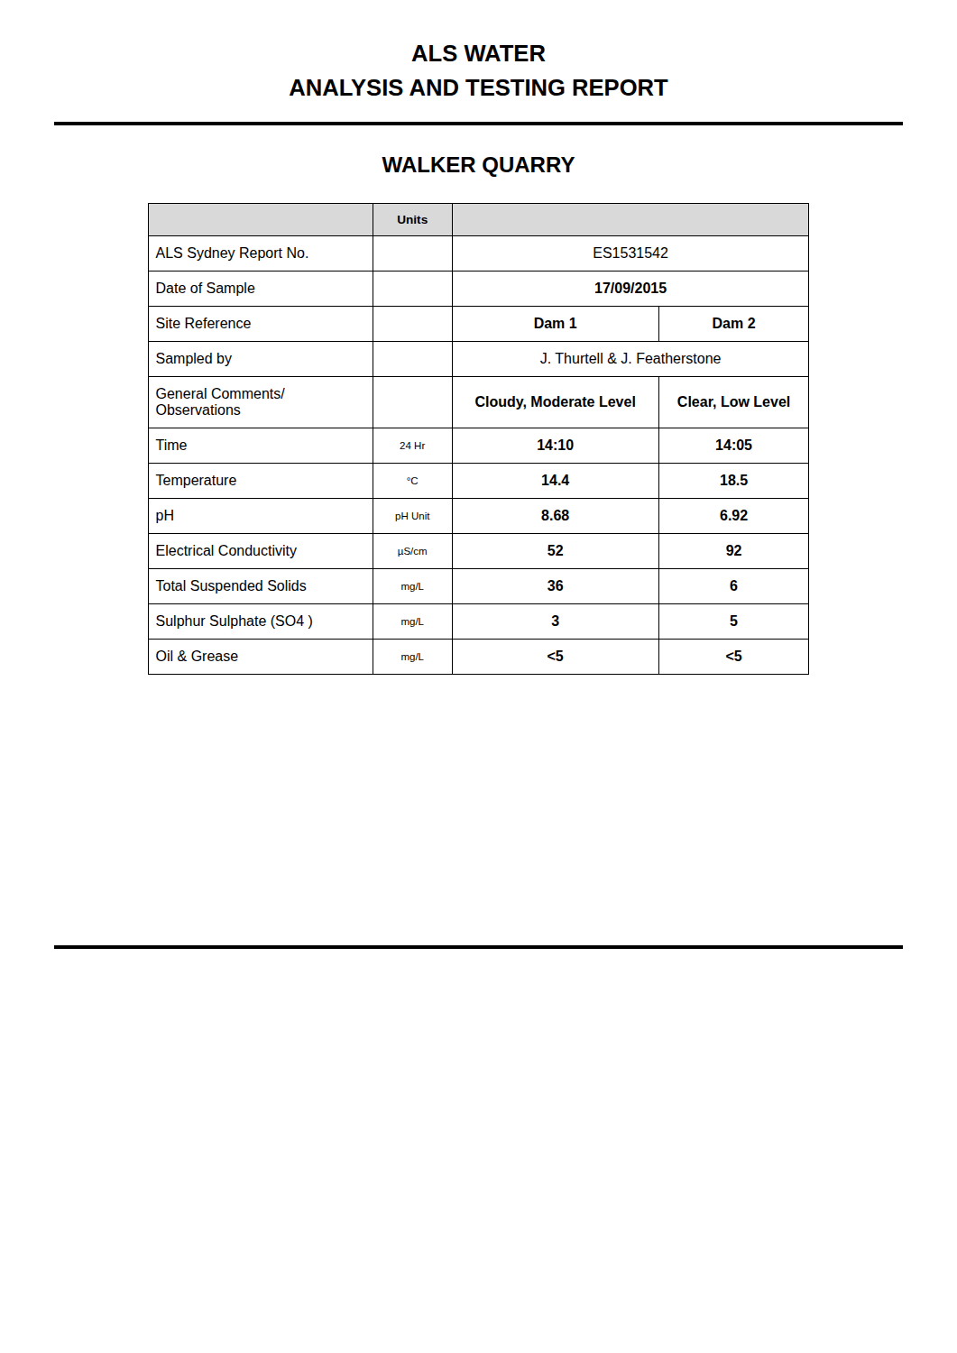ALS WATER
ANALYSIS AND TESTING REPORT
WALKER QUARRY
| | Units | |
| ALS Sydney Report No. | | ES1531542 |
| Date of Sample | | 17/09/2015 |
| Site Reference | | Dam 1 | Dam 2 |
| Sampled by | | J. Thurtell & J. Featherstone |
| General Comments/ Observations | | Cloudy, Moderate Level | Clear, Low Level |
| Time | 24 Hr | 14:10 | 14:05 |
| Temperature | °C | 14.4 | 18.5 |
| pH | pH Unit | 8.68 | 6.92 |
| Electrical Conductivity | µS/cm | 52 | 92 |
| Total Suspended Solids | mg/L | 36 | 6 |
| Sulphur Sulphate (SO4 ) | mg/L | 3 | 5 |
| Oil & Grease | mg/L | <5 | <5 |